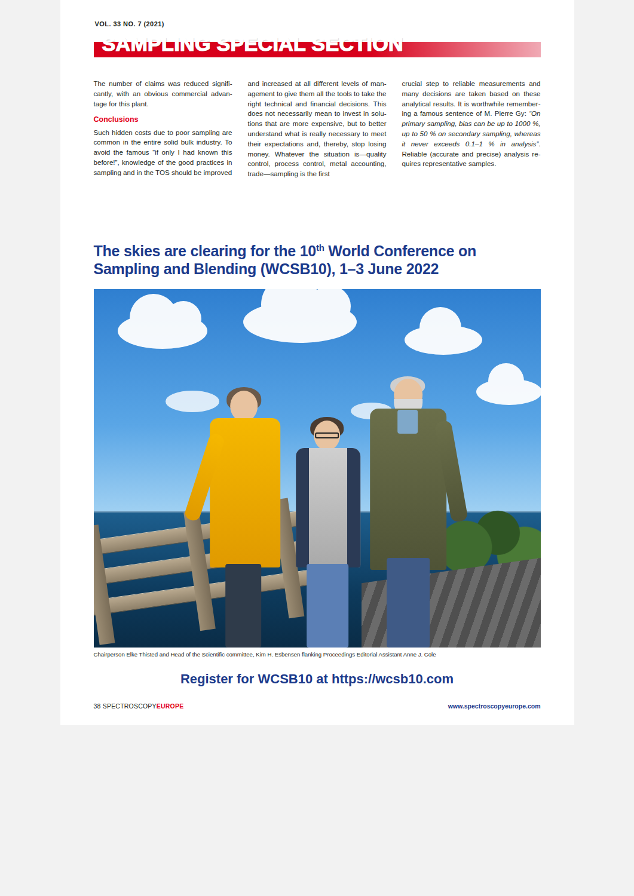VOL. 33 NO. 7 (2021)
SAMPLING SPECIAL SECTION
The number of claims was reduced significantly, with an obvious commercial advantage for this plant.
Conclusions
Such hidden costs due to poor sampling are common in the entire solid bulk industry. To avoid the famous “if only I had known this before!”, knowledge of the good practices in sampling and in the TOS should be improved
and increased at all different levels of management to give them all the tools to take the right technical and financial decisions. This does not necessarily mean to invest in solutions that are more expensive, but to better understand what is really necessary to meet their expectations and, thereby, stop losing money. Whatever the situation is—quality control, process control, metal accounting, trade—sampling is the first
crucial step to reliable measurements and many decisions are taken based on these analytical results. It is worthwhile remembering a famous sentence of M. Pierre Gy: “On primary sampling, bias can be up to 1000 %, up to 50 % on secondary sampling, whereas it never exceeds 0.1–1 % in analysis”. Reliable (accurate and precise) analysis requires representative samples.
The skies are clearing for the 10th World Conference on Sampling and Blending (WCSB10), 1–3 June 2022
Chairperson Elke Thisted and Head of the Scientific committee, Kim H. Esbensen flanking Proceedings Editorial Assistant Anne J. Cole
Register for WCSB10 at https://wcsb10.com
38 SPECTROSCOPYEUROPE
www.spectroscopyeurope.com